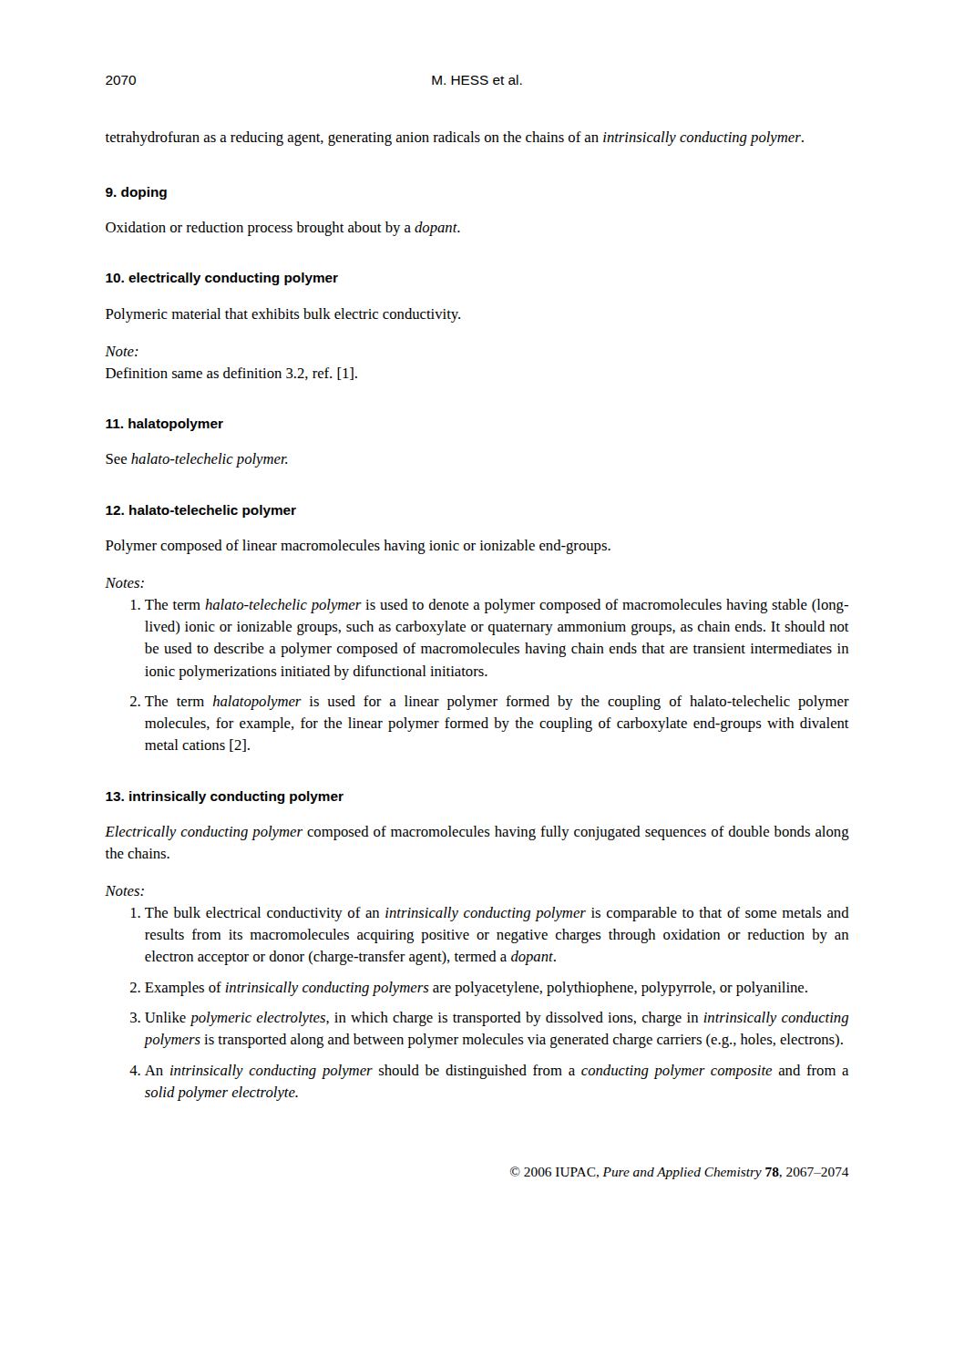2070
M. HESS et al.
tetrahydrofuran as a reducing agent, generating anion radicals on the chains of an intrinsically conducting polymer.
9. doping
Oxidation or reduction process brought about by a dopant.
10. electrically conducting polymer
Polymeric material that exhibits bulk electric conductivity.
Note:
Definition same as definition 3.2, ref. [1].
11. halatopolymer
See halato-telechelic polymer.
12. halato-telechelic polymer
Polymer composed of linear macromolecules having ionic or ionizable end-groups.
Notes:
The term halato-telechelic polymer is used to denote a polymer composed of macromolecules having stable (long-lived) ionic or ionizable groups, such as carboxylate or quaternary ammonium groups, as chain ends. It should not be used to describe a polymer composed of macromolecules having chain ends that are transient intermediates in ionic polymerizations initiated by difunctional initiators.
The term halatopolymer is used for a linear polymer formed by the coupling of halato-telechelic polymer molecules, for example, for the linear polymer formed by the coupling of carboxylate end-groups with divalent metal cations [2].
13. intrinsically conducting polymer
Electrically conducting polymer composed of macromolecules having fully conjugated sequences of double bonds along the chains.
Notes:
The bulk electrical conductivity of an intrinsically conducting polymer is comparable to that of some metals and results from its macromolecules acquiring positive or negative charges through oxidation or reduction by an electron acceptor or donor (charge-transfer agent), termed a dopant.
Examples of intrinsically conducting polymers are polyacetylene, polythiophene, polypyrrole, or polyaniline.
Unlike polymeric electrolytes, in which charge is transported by dissolved ions, charge in intrinsically conducting polymers is transported along and between polymer molecules via generated charge carriers (e.g., holes, electrons).
An intrinsically conducting polymer should be distinguished from a conducting polymer composite and from a solid polymer electrolyte.
© 2006 IUPAC, Pure and Applied Chemistry 78, 2067–2074